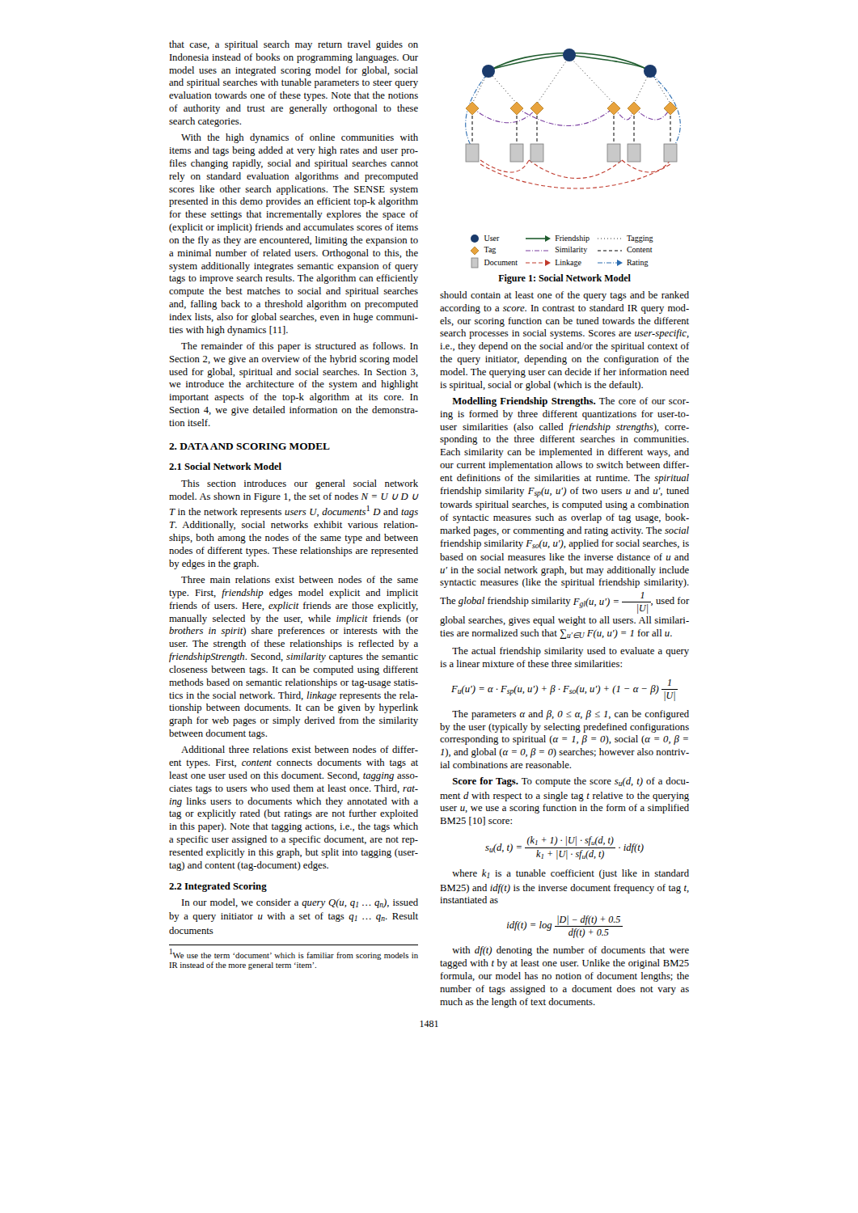that case, a spiritual search may return travel guides on Indonesia instead of books on programming languages. Our model uses an integrated scoring model for global, social and spiritual searches with tunable parameters to steer query evaluation towards one of these types. Note that the notions of authority and trust are generally orthogonal to these search categories.
With the high dynamics of online communities with items and tags being added at very high rates and user profiles changing rapidly, social and spiritual searches cannot rely on standard evaluation algorithms and precomputed scores like other search applications. The SENSE system presented in this demo provides an efficient top-k algorithm for these settings that incrementally explores the space of (explicit or implicit) friends and accumulates scores of items on the fly as they are encountered, limiting the expansion to a minimal number of related users. Orthogonal to this, the system additionally integrates semantic expansion of query tags to improve search results. The algorithm can efficiently compute the best matches to social and spiritual searches and, falling back to a threshold algorithm on precomputed index lists, also for global searches, even in huge communities with high dynamics [11].
The remainder of this paper is structured as follows. In Section 2, we give an overview of the hybrid scoring model used for global, spiritual and social searches. In Section 3, we introduce the architecture of the system and highlight important aspects of the top-k algorithm at its core. In Section 4, we give detailed information on the demonstration itself.
2. DATA AND SCORING MODEL
2.1 Social Network Model
This section introduces our general social network model. As shown in Figure 1, the set of nodes N = U ∪ D ∪ T in the network represents users U, documents1 D and tags T. Additionally, social networks exhibit various relationships, both among the nodes of the same type and between nodes of different types. These relationships are represented by edges in the graph.
Three main relations exist between nodes of the same type. First, friendship edges model explicit and implicit friends of users. Here, explicit friends are those explicitly, manually selected by the user, while implicit friends (or brothers in spirit) share preferences or interests with the user. The strength of these relationships is reflected by a friendshipStrength. Second, similarity captures the semantic closeness between tags. It can be computed using different methods based on semantic relationships or tag-usage statistics in the social network. Third, linkage represents the relationship between documents. It can be given by hyperlink graph for web pages or simply derived from the similarity between document tags.
Additional three relations exist between nodes of different types. First, content connects documents with tags at least one user used on this document. Second, tagging associates tags to users who used them at least once. Third, rating links users to documents which they annotated with a tag or explicitly rated (but ratings are not further exploited in this paper). Note that tagging actions, i.e., the tags which a specific user assigned to a specific document, are not represented explicitly in this graph, but split into tagging (user-tag) and content (tag-document) edges.
2.2 Integrated Scoring
In our model, we consider a query Q(u, q1 … qn), issued by a query initiator u with a set of tags q1 … qn. Result documents
1We use the term ‘document’ which is familiar from scoring models in IR instead of the more general term ‘item’.
User
Friendship
Tagging
Tag
Similarity
Content
Document
Linkage
Rating
Figure 1: Social Network Model
should contain at least one of the query tags and be ranked according to a score. In contrast to standard IR query models, our scoring function can be tuned towards the different search processes in social systems. Scores are user-specific, i.e., they depend on the social and/or the spiritual context of the query initiator, depending on the configuration of the model. The querying user can decide if her information need is spiritual, social or global (which is the default).
Modelling Friendship Strengths. The core of our scoring is formed by three different quantizations for user-to-user similarities (also called friendship strengths), corresponding to the three different searches in communities. Each similarity can be implemented in different ways, and our current implementation allows to switch between different definitions of the similarities at runtime. The spiritual friendship similarity Fsp(u, u′) of two users u and u′, tuned towards spiritual searches, is computed using a combination of syntactic measures such as overlap of tag usage, bookmarked pages, or commenting and rating activity. The social friendship similarity Fso(u, u′), applied for social searches, is based on social measures like the inverse distance of u and u′ in the social network graph, but may additionally include syntactic measures (like the spiritual friendship similarity). The global friendship similarity Fgl(u, u′) = 1|U|, used for global searches, gives equal weight to all users. All similarities are normalized such that ∑u′∈U F(u, u′) = 1 for all u.
The actual friendship similarity used to evaluate a query is a linear mixture of these three similarities:
Fu(u′) = α · Fsp(u, u′) + β · Fso(u, u′) + (1 − α − β) 1|U|
The parameters α and β, 0 ≤ α, β ≤ 1, can be configured by the user (typically by selecting predefined configurations corresponding to spiritual (α = 1, β = 0), social (α = 0, β = 1), and global (α = 0, β = 0) searches; however also nontrivial combinations are reasonable.
Score for Tags. To compute the score su(d, t) of a document d with respect to a single tag t relative to the querying user u, we use a scoring function in the form of a simplified BM25 [10] score:
su(d, t) = (k1 + 1) · |U| · sfu(d, t) k1 + |U| · sfu(d, t) · idf(t)
where k1 is a tunable coefficient (just like in standard BM25) and idf(t) is the inverse document frequency of tag t, instantiated as
idf(t) = log |D| − df(t) + 0.5 df(t) + 0.5
with df(t) denoting the number of documents that were tagged with t by at least one user. Unlike the original BM25 formula, our model has no notion of document lengths; the number of tags assigned to a document does not vary as much as the length of text documents.
1481